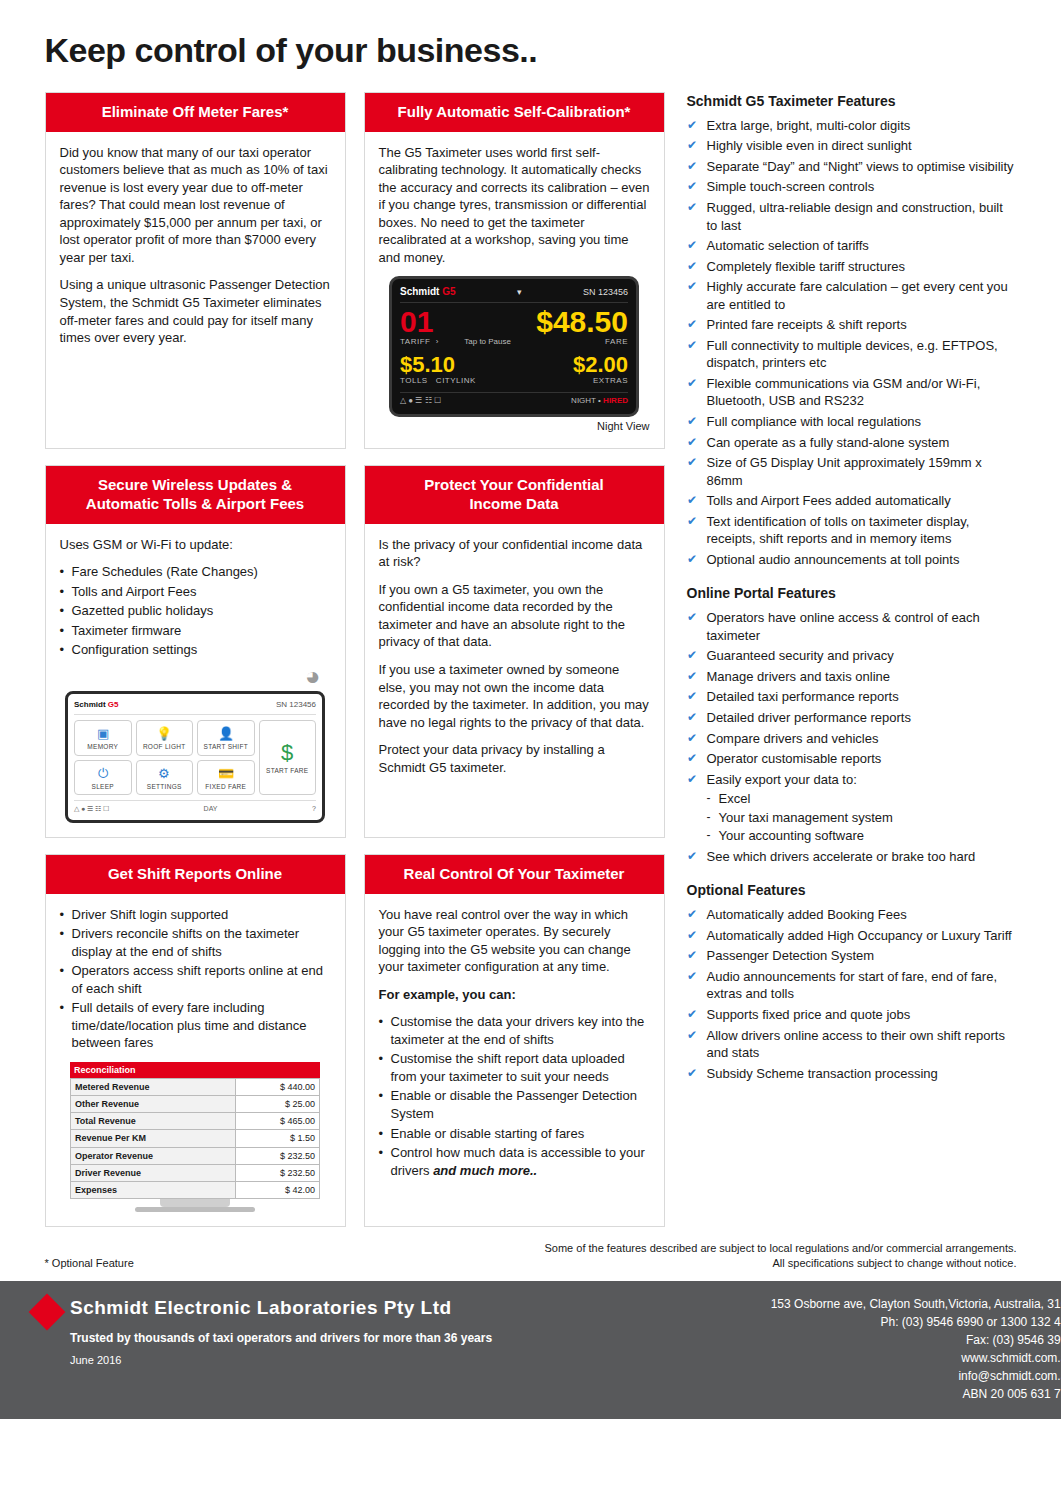Keep control of your business..
Eliminate Off Meter Fares*
Did you know that many of our taxi operator customers believe that as much as 10% of taxi revenue is lost every year due to off-meter fares? That could mean lost revenue of approximately $15,000 per annum per taxi, or lost operator profit of more than $7000 every year per taxi.
Using a unique ultrasonic Passenger Detection System, the Schmidt G5 Taximeter eliminates off-meter fares and could pay for itself many times over every year.
Fully Automatic Self-Calibration*
The G5 Taximeter uses world first self-calibrating technology. It automatically checks the accuracy and corrects its calibration – even if you change tyres, transmission or differential boxes. No need to get the taximeter recalibrated at a workshop, saving you time and money.
Schmidt G5 ▾ SN 123456
01
TARIFF ›
Tap to Pause
$48.50
FARE
$5.10
TOLLS CITYLINK
$2.00
EXTRAS
△ ● ☰ ☷ ☐ NIGHT • HIRED
Night View
Secure Wireless Updates &
Automatic Tolls & Airport Fees
Uses GSM or Wi-Fi to update:
Fare Schedules (Rate Changes)
Tolls and Airport Fees
Gazetted public holidays
Taximeter firmware
Configuration settings
◕
Schmidt G5 SN 123456
▣MEMORY
💡ROOF LIGHT
👤START SHIFT
$START FARE
⏻SLEEP
⚙SETTINGS
💳FIXED FARE
△ ● ☰ ☷ ☐ DAY ?
Protect Your Confidential
Income Data
Is the privacy of your confidential income data at risk?
If you own a G5 taximeter, you own the confidential income data recorded by the taximeter and have an absolute right to the privacy of that data.
If you use a taximeter owned by someone else, you may not own the income data recorded by the taximeter. In addition, you may have no legal rights to the privacy of that data.
Protect your data privacy by installing a Schmidt G5 taximeter.
Get Shift Reports Online
Driver Shift login supported
Drivers reconcile shifts on the taximeter display at the end of shifts
Operators access shift reports online at end of each shift
Full details of every fare including time/date/location plus time and distance between fares
Reconciliation
| Metered Revenue | $ 440.00 |
| Other Revenue | $ 25.00 |
| Total Revenue | $ 465.00 |
| Revenue Per KM | $ 1.50 |
| Operator Revenue | $ 232.50 |
| Driver Revenue | $ 232.50 |
| Expenses | $ 42.00 |
Real Control Of Your Taximeter
You have real control over the way in which your G5 taximeter operates. By securely logging into the G5 website you can change your taximeter configuration at any time.
For example, you can:
Customise the data your drivers key into the taximeter at the end of shifts
Customise the shift report data uploaded from your taximeter to suit your needs
Enable or disable the Passenger Detection System
Enable or disable starting of fares
Control how much data is accessible to your drivers and much more..
Schmidt G5 Taximeter Features
Extra large, bright, multi-color digits
Highly visible even in direct sunlight
Separate “Day” and “Night” views to optimise visibility
Simple touch-screen controls
Rugged, ultra-reliable design and construction, built to last
Automatic selection of tariffs
Completely flexible tariff structures
Highly accurate fare calculation – get every cent you are entitled to
Printed fare receipts & shift reports
Full connectivity to multiple devices, e.g. EFTPOS, dispatch, printers etc
Flexible communications via GSM and/or Wi-Fi, Bluetooth, USB and RS232
Full compliance with local regulations
Can operate as a fully stand-alone system
Size of G5 Display Unit approximately 159mm x 86mm
Tolls and Airport Fees added automatically
Text identification of tolls on taximeter display, receipts, shift reports and in memory items
Optional audio announcements at toll points
Online Portal Features
Operators have online access & control of each taximeter
Guaranteed security and privacy
Manage drivers and taxis online
Detailed taxi performance reports
Detailed driver performance reports
Compare drivers and vehicles
Operator customisable reports
Easily export your data to:
Excel
Your taxi management system
Your accounting software
See which drivers accelerate or brake too hard
Optional Features
Automatically added Booking Fees
Automatically added High Occupancy or Luxury Tariff
Passenger Detection System
Audio announcements for start of fare, end of fare, extras and tolls
Supports fixed price and quote jobs
Allow drivers online access to their own shift reports and stats
Subsidy Scheme transaction processing
* Optional Feature
Some of the features described are subject to local regulations and/or commercial arrangements.
All specifications subject to change without notice.
Schmidt Electronic Laboratories Pty Ltd
Trusted by thousands of taxi operators and drivers for more than 36 years
June 2016
153 Osborne ave, Clayton South,Victoria, Australia, 3169
Ph: (03) 9546 6990 or 1300 132 422
Fax: (03) 9546 3993
www.schmidt.com.au
info@schmidt.com.au
ABN 20 005 631 710